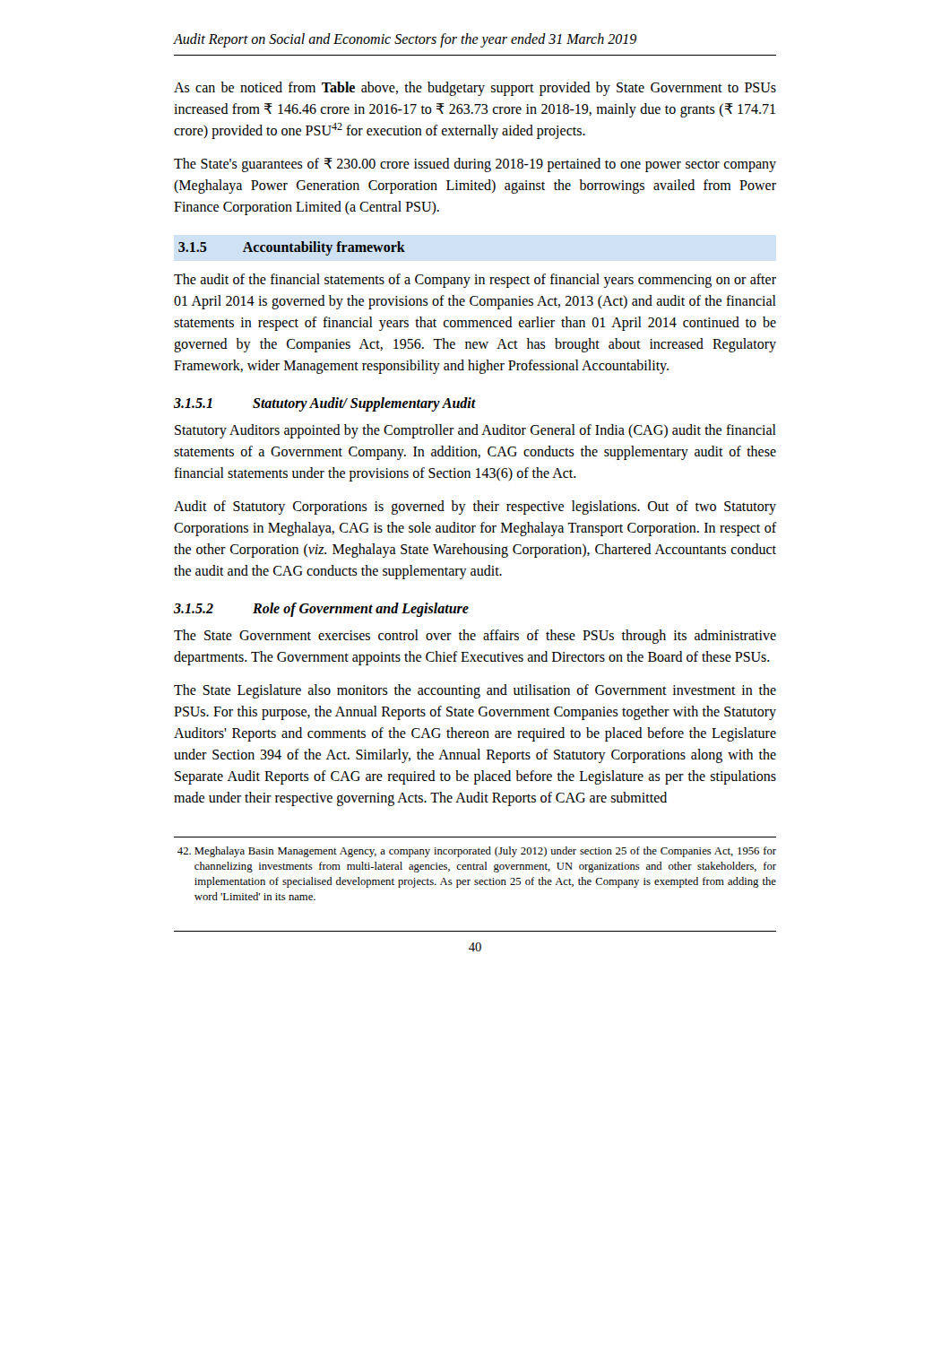Audit Report on Social and Economic Sectors for the year ended 31 March 2019
As can be noticed from Table above, the budgetary support provided by State Government to PSUs increased from ₹ 146.46 crore in 2016-17 to ₹ 263.73 crore in 2018-19, mainly due to grants (₹ 174.71 crore) provided to one PSU42 for execution of externally aided projects.
The State's guarantees of ₹ 230.00 crore issued during 2018-19 pertained to one power sector company (Meghalaya Power Generation Corporation Limited) against the borrowings availed from Power Finance Corporation Limited (a Central PSU).
3.1.5 Accountability framework
The audit of the financial statements of a Company in respect of financial years commencing on or after 01 April 2014 is governed by the provisions of the Companies Act, 2013 (Act) and audit of the financial statements in respect of financial years that commenced earlier than 01 April 2014 continued to be governed by the Companies Act, 1956. The new Act has brought about increased Regulatory Framework, wider Management responsibility and higher Professional Accountability.
3.1.5.1 Statutory Audit/ Supplementary Audit
Statutory Auditors appointed by the Comptroller and Auditor General of India (CAG) audit the financial statements of a Government Company. In addition, CAG conducts the supplementary audit of these financial statements under the provisions of Section 143(6) of the Act.
Audit of Statutory Corporations is governed by their respective legislations. Out of two Statutory Corporations in Meghalaya, CAG is the sole auditor for Meghalaya Transport Corporation. In respect of the other Corporation (viz. Meghalaya State Warehousing Corporation), Chartered Accountants conduct the audit and the CAG conducts the supplementary audit.
3.1.5.2 Role of Government and Legislature
The State Government exercises control over the affairs of these PSUs through its administrative departments. The Government appoints the Chief Executives and Directors on the Board of these PSUs.
The State Legislature also monitors the accounting and utilisation of Government investment in the PSUs. For this purpose, the Annual Reports of State Government Companies together with the Statutory Auditors' Reports and comments of the CAG thereon are required to be placed before the Legislature under Section 394 of the Act. Similarly, the Annual Reports of Statutory Corporations along with the Separate Audit Reports of CAG are required to be placed before the Legislature as per the stipulations made under their respective governing Acts. The Audit Reports of CAG are submitted
Meghalaya Basin Management Agency, a company incorporated (July 2012) under section 25 of the Companies Act, 1956 for channelizing investments from multi-lateral agencies, central government, UN organizations and other stakeholders, for implementation of specialised development projects. As per section 25 of the Act, the Company is exempted from adding the word 'Limited' in its name.
40